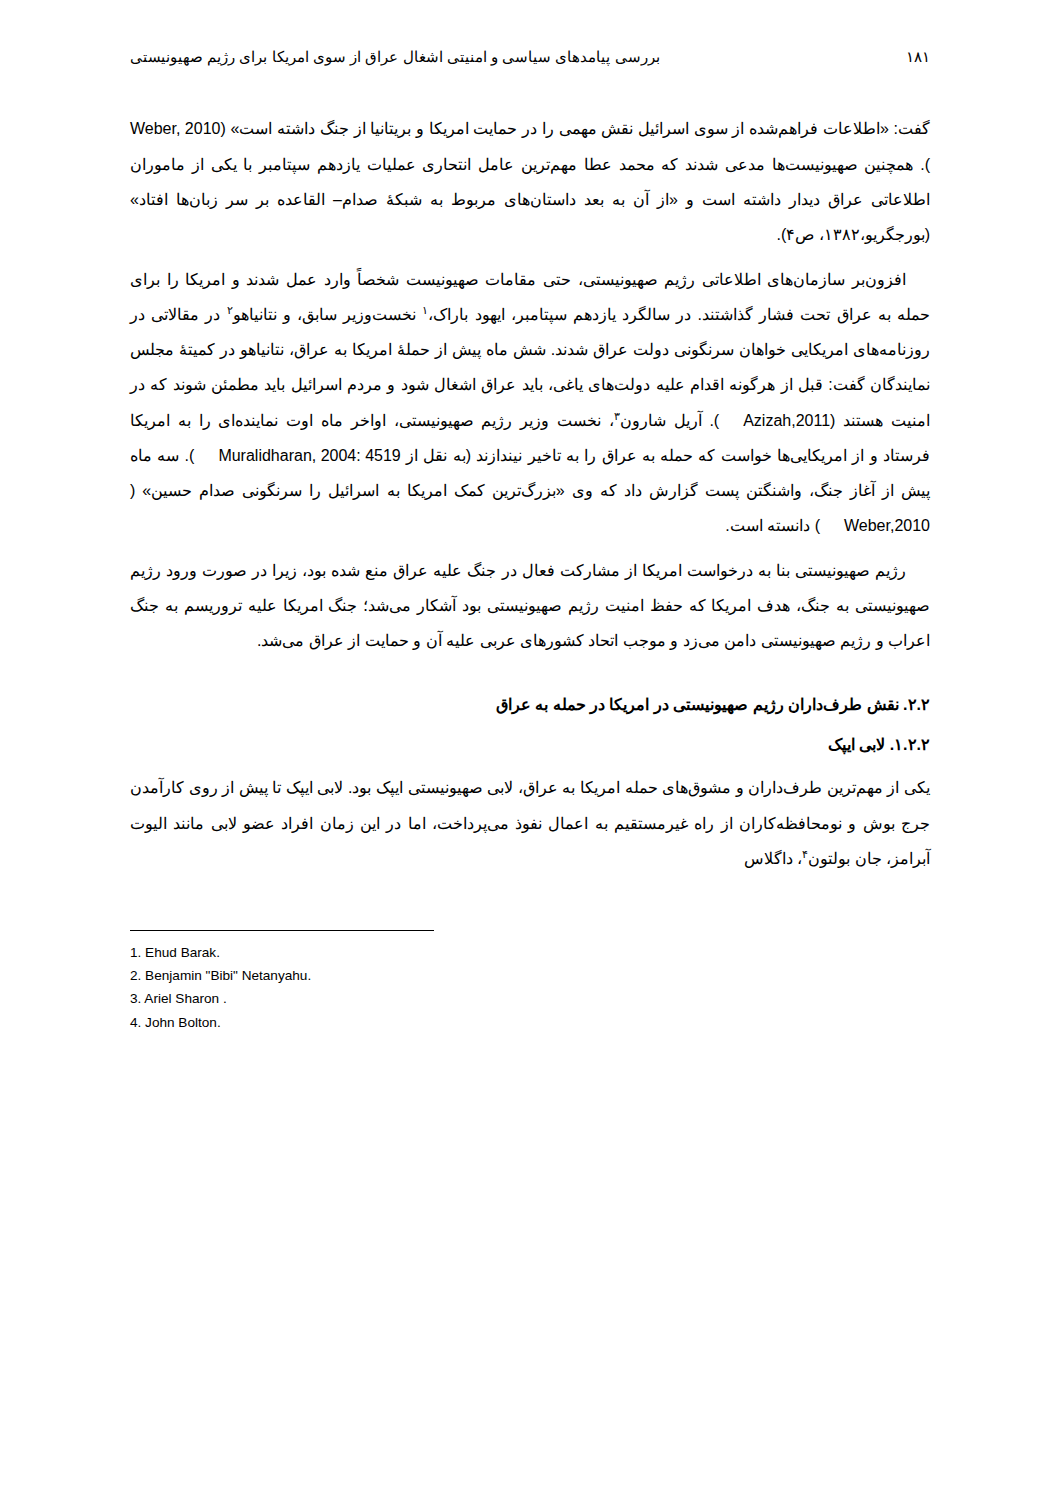۱۸۱ بررسی پیامدهای سیاسی و امنیتی اشغال عراق از سوی امریکا برای رژیم صهیونیستی
گفت: «اطلاعات فراهم‌شده از سوی اسرائیل نقش مهمی را در حمایت امریکا و بریتانیا از جنگ داشته است» (Weber, 2010). همچنین صهیونیست‌ها مدعی شدند که محمد عطا مهم‌ترین عامل انتحاری عملیات یازدهم سپتامبر با یکی از ماموران اطلاعاتی عراق دیدار داشته است و «از آن به بعد داستان‌های مربوط به شبکهٔ صدام– القاعده بر سر زبان‌ها افتاد» (بورجگریو،۱۳۸۲، ص۴).
افزون‌بر سازمان‌های اطلاعاتی رژیم صهیونیستی، حتی مقامات صهیونیست شخصاً وارد عمل شدند و امریکا را برای حمله به عراق تحت فشار گذاشتند. در سالگرد یازدهم سپتامبر، ایهود باراک،۱ نخست‌وزیر سابق، و نتانیاهو۲ در مقالاتی در روزنامه‌های امریکایی خواهان سرنگونی دولت عراق شدند. شش ماه پیش از حملهٔ امریکا به عراق، نتانیاهو در کمیتهٔ مجلس نمایندگان گفت: قبل از هرگونه اقدام علیه دولت‌های یاغی، باید عراق اشغال شود و مردم اسرائیل باید مطمئن شوند که در امنیت هستند (Azizah,2011). آریل شارون۳، نخست وزیر رژیم صهیونیستی، اواخر ماه اوت نماینده‌ای را به امریکا فرستاد و از امریکایی‌ها خواست که حمله به عراق را به تاخیر نیندازند (به نقل از Muralidharan, 2004: 4519). سه ماه پیش از آغاز جنگ، واشنگتن پست گزارش داد که وی «بزرگ‌ترین کمک امریکا به اسرائیل را سرنگونی صدام حسین» (Weber,2010) دانسته است.
رژیم صهیونیستی بنا به درخواست امریکا از مشارکت فعال در جنگ علیه عراق منع شده بود، زیرا در صورت ورود رژیم صهیونیستی به جنگ، هدف امریکا که حفظ امنیت رژیم صهیونیستی بود آشکار می‌شد؛ جنگ امریکا علیه تروریسم به جنگ اعراب و رژیم صهیونیستی دامن می‌زد و موجب اتحاد کشورهای عربی علیه آن و حمایت از عراق می‌شد.
۲.۲. نقش طرف‌داران رژیم صهیونیستی در امریکا در حمله به عراق
۱.۲.۲. لابی ایپک
یکی از مهم‌ترین طرف‌داران و مشوق‌های حمله امریکا به عراق، لابی صهیونیستی ایپک بود. لابی ایپک تا پیش از روی کارآمدن جرج بوش و نومحافظه‌کاران از راه غیرمستقیم به اعمال نفوذ می‌پرداخت، اما در این زمان افراد عضو لابی مانند الیوت آبرامز، جان بولتون۴، داگلاس
1. Ehud Barak.
2. Benjamin "Bibi" Netanyahu.
3. Ariel Sharon .
4. John Bolton.